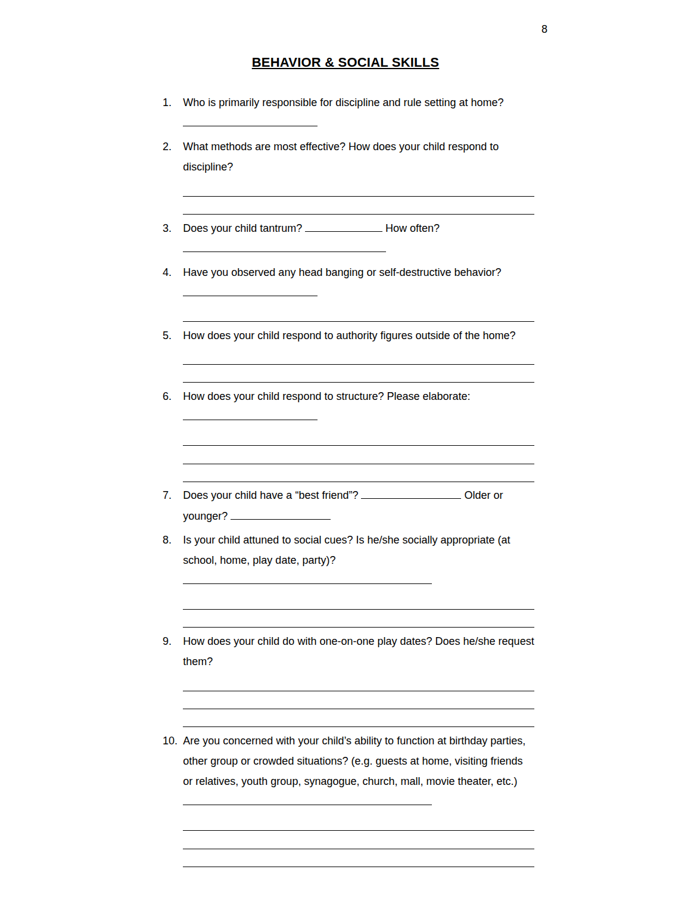8
BEHAVIOR & SOCIAL SKILLS
Who is primarily responsible for discipline and rule setting at home?
What methods are most effective? How does your child respond to discipline?
Does your child tantrum? How often?
Have you observed any head banging or self-destructive behavior?
How does your child respond to authority figures outside of the home?
How does your child respond to structure? Please elaborate:
Does your child have a “best friend”? Older or younger?
Is your child attuned to social cues? Is he/she socially appropriate (at school, home, play date, party)?
How does your child do with one-on-one play dates? Does he/she request them?
Are you concerned with your child’s ability to function at birthday parties, other group or crowded situations? (e.g. guests at home, visiting friends or relatives, youth group, synagogue, church, mall, movie theater, etc.)